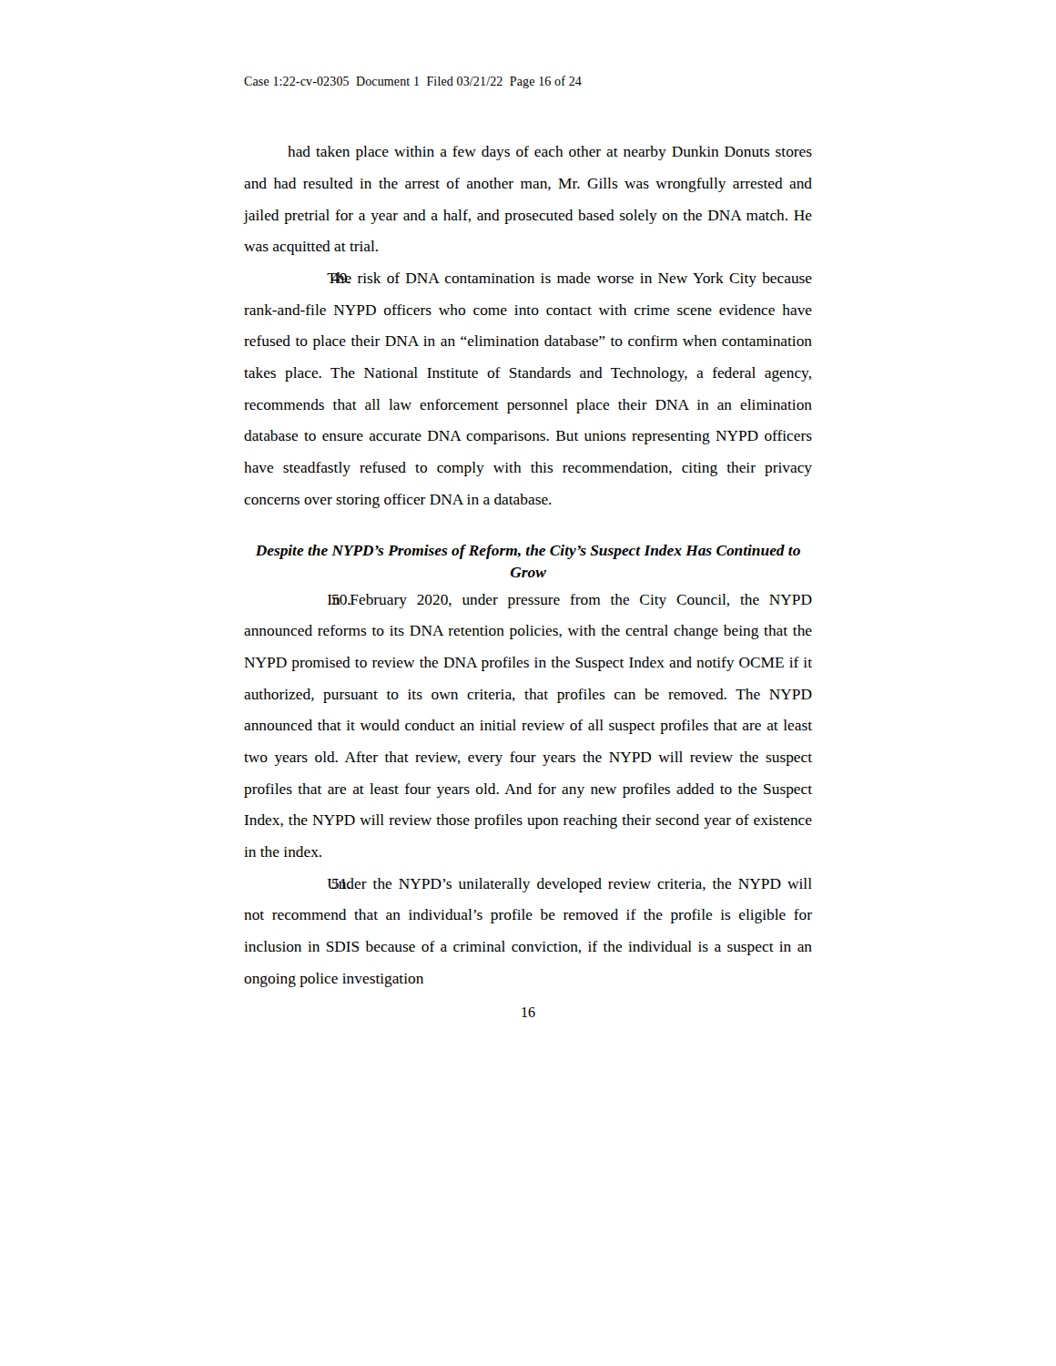Case 1:22-cv-02305 Document 1 Filed 03/21/22 Page 16 of 24
had taken place within a few days of each other at nearby Dunkin Donuts stores and had resulted in the arrest of another man, Mr. Gills was wrongfully arrested and jailed pretrial for a year and a half, and prosecuted based solely on the DNA match. He was acquitted at trial.
49. The risk of DNA contamination is made worse in New York City because rank-and-file NYPD officers who come into contact with crime scene evidence have refused to place their DNA in an “elimination database” to confirm when contamination takes place. The National Institute of Standards and Technology, a federal agency, recommends that all law enforcement personnel place their DNA in an elimination database to ensure accurate DNA comparisons. But unions representing NYPD officers have steadfastly refused to comply with this recommendation, citing their privacy concerns over storing officer DNA in a database.
Despite the NYPD’s Promises of Reform, the City’s Suspect Index Has Continued to Grow
50. In February 2020, under pressure from the City Council, the NYPD announced reforms to its DNA retention policies, with the central change being that the NYPD promised to review the DNA profiles in the Suspect Index and notify OCME if it authorized, pursuant to its own criteria, that profiles can be removed. The NYPD announced that it would conduct an initial review of all suspect profiles that are at least two years old. After that review, every four years the NYPD will review the suspect profiles that are at least four years old. And for any new profiles added to the Suspect Index, the NYPD will review those profiles upon reaching their second year of existence in the index.
51. Under the NYPD’s unilaterally developed review criteria, the NYPD will not recommend that an individual’s profile be removed if the profile is eligible for inclusion in SDIS because of a criminal conviction, if the individual is a suspect in an ongoing police investigation
16